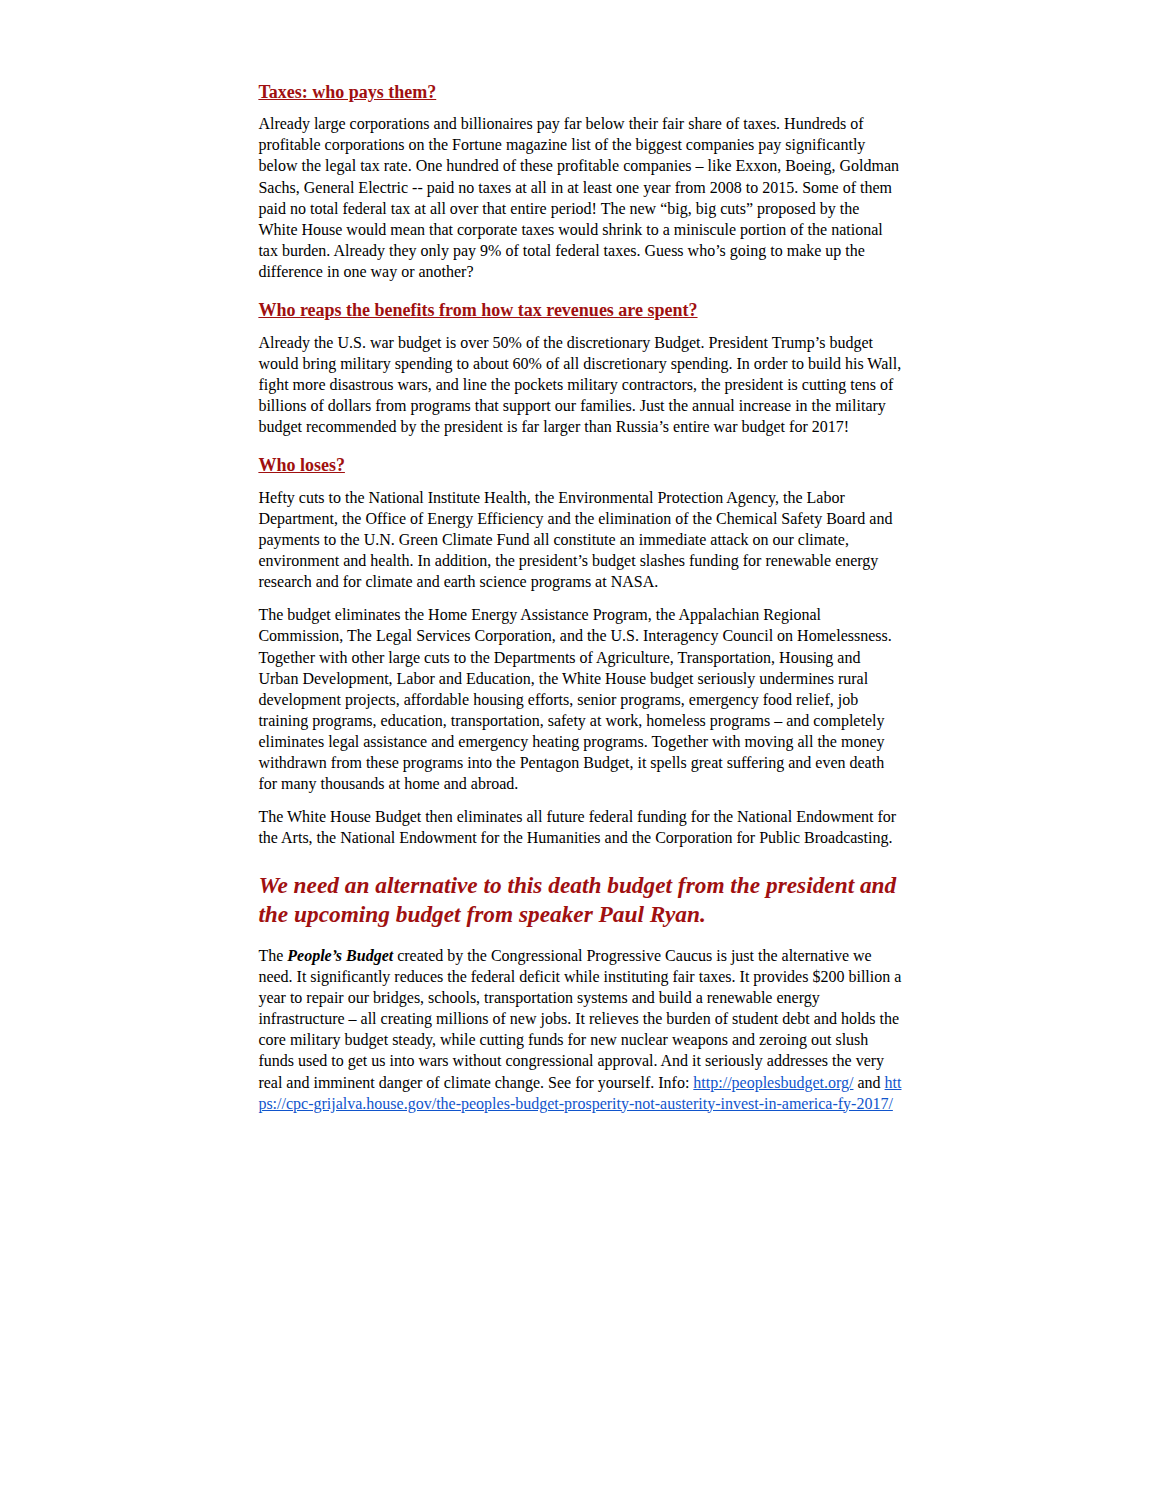Taxes: who pays them?
Already large corporations and billionaires pay far below their fair share of taxes. Hundreds of profitable corporations on the Fortune magazine list of the biggest companies pay significantly below the legal tax rate. One hundred of these profitable companies – like Exxon, Boeing, Goldman Sachs, General Electric -- paid no taxes at all in at least one year from 2008 to 2015. Some of them paid no total federal tax at all over that entire period! The new “big, big cuts” proposed by the White House would mean that corporate taxes would shrink to a miniscule portion of the national tax burden. Already they only pay 9% of total federal taxes. Guess who’s going to make up the difference in one way or another?
Who reaps the benefits from how tax revenues are spent?
Already the U.S. war budget is over 50% of the discretionary Budget. President Trump’s budget would bring military spending to about 60% of all discretionary spending. In order to build his Wall, fight more disastrous wars, and line the pockets military contractors, the president is cutting tens of billions of dollars from programs that support our families. Just the annual increase in the military budget recommended by the president is far larger than Russia’s entire war budget for 2017!
Who loses?
Hefty cuts to the National Institute Health, the Environmental Protection Agency, the Labor Department, the Office of Energy Efficiency and the elimination of the Chemical Safety Board and payments to the U.N. Green Climate Fund all constitute an immediate attack on our climate, environment and health. In addition, the president’s budget slashes funding for renewable energy research and for climate and earth science programs at NASA.
The budget eliminates the Home Energy Assistance Program, the Appalachian Regional Commission, The Legal Services Corporation, and the U.S. Interagency Council on Homelessness. Together with other large cuts to the Departments of Agriculture, Transportation, Housing and Urban Development, Labor and Education, the White House budget seriously undermines rural development projects, affordable housing efforts, senior programs, emergency food relief, job training programs, education, transportation, safety at work, homeless programs – and completely eliminates legal assistance and emergency heating programs. Together with moving all the money withdrawn from these programs into the Pentagon Budget, it spells great suffering and even death for many thousands at home and abroad.
The White House Budget then eliminates all future federal funding for the National Endowment for the Arts, the National Endowment for the Humanities and the Corporation for Public Broadcasting.
We need an alternative to this death budget from the president and the upcoming budget from speaker Paul Ryan.
The People’s Budget created by the Congressional Progressive Caucus is just the alternative we need. It significantly reduces the federal deficit while instituting fair taxes. It provides $200 billion a year to repair our bridges, schools, transportation systems and build a renewable energy infrastructure – all creating millions of new jobs. It relieves the burden of student debt and holds the core military budget steady, while cutting funds for new nuclear weapons and zeroing out slush funds used to get us into wars without congressional approval. And it seriously addresses the very real and imminent danger of climate change. See for yourself. Info: http://peoplesbudget.org/ and https://cpc-grijalva.house.gov/the-peoples-budget-prosperity-not-austerity-invest-in-america-fy-2017/